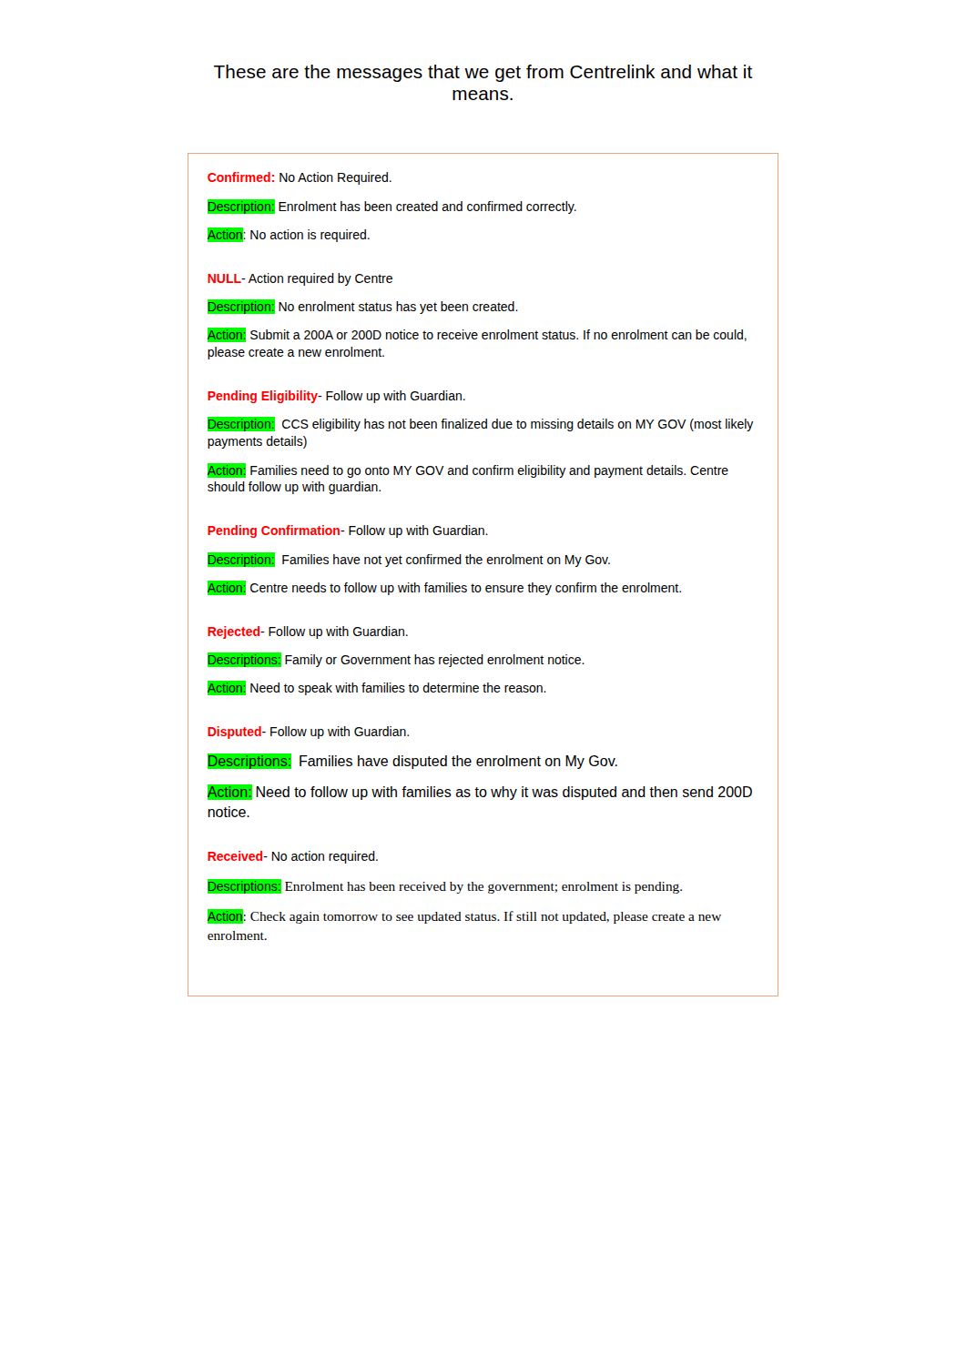These are the messages that we get from Centrelink and what it means.
Confirmed: No Action Required.
Description: Enrolment has been created and confirmed correctly.
Action: No action is required.
NULL- Action required by Centre
Description: No enrolment status has yet been created.
Action: Submit a 200A or 200D notice to receive enrolment status. If no enrolment can be could, please create a new enrolment.
Pending Eligibility- Follow up with Guardian.
Description: CCS eligibility has not been finalized due to missing details on MY GOV (most likely payments details)
Action: Families need to go onto MY GOV and confirm eligibility and payment details. Centre should follow up with guardian.
Pending Confirmation- Follow up with Guardian.
Description: Families have not yet confirmed the enrolment on My Gov.
Action: Centre needs to follow up with families to ensure they confirm the enrolment.
Rejected- Follow up with Guardian.
Descriptions: Family or Government has rejected enrolment notice.
Action: Need to speak with families to determine the reason.
Disputed- Follow up with Guardian.
Descriptions: Families have disputed the enrolment on My Gov.
Action: Need to follow up with families as to why it was disputed and then send 200D notice.
Received- No action required.
Descriptions: Enrolment has been received by the government; enrolment is pending.
Action: Check again tomorrow to see updated status. If still not updated, please create a new enrolment.